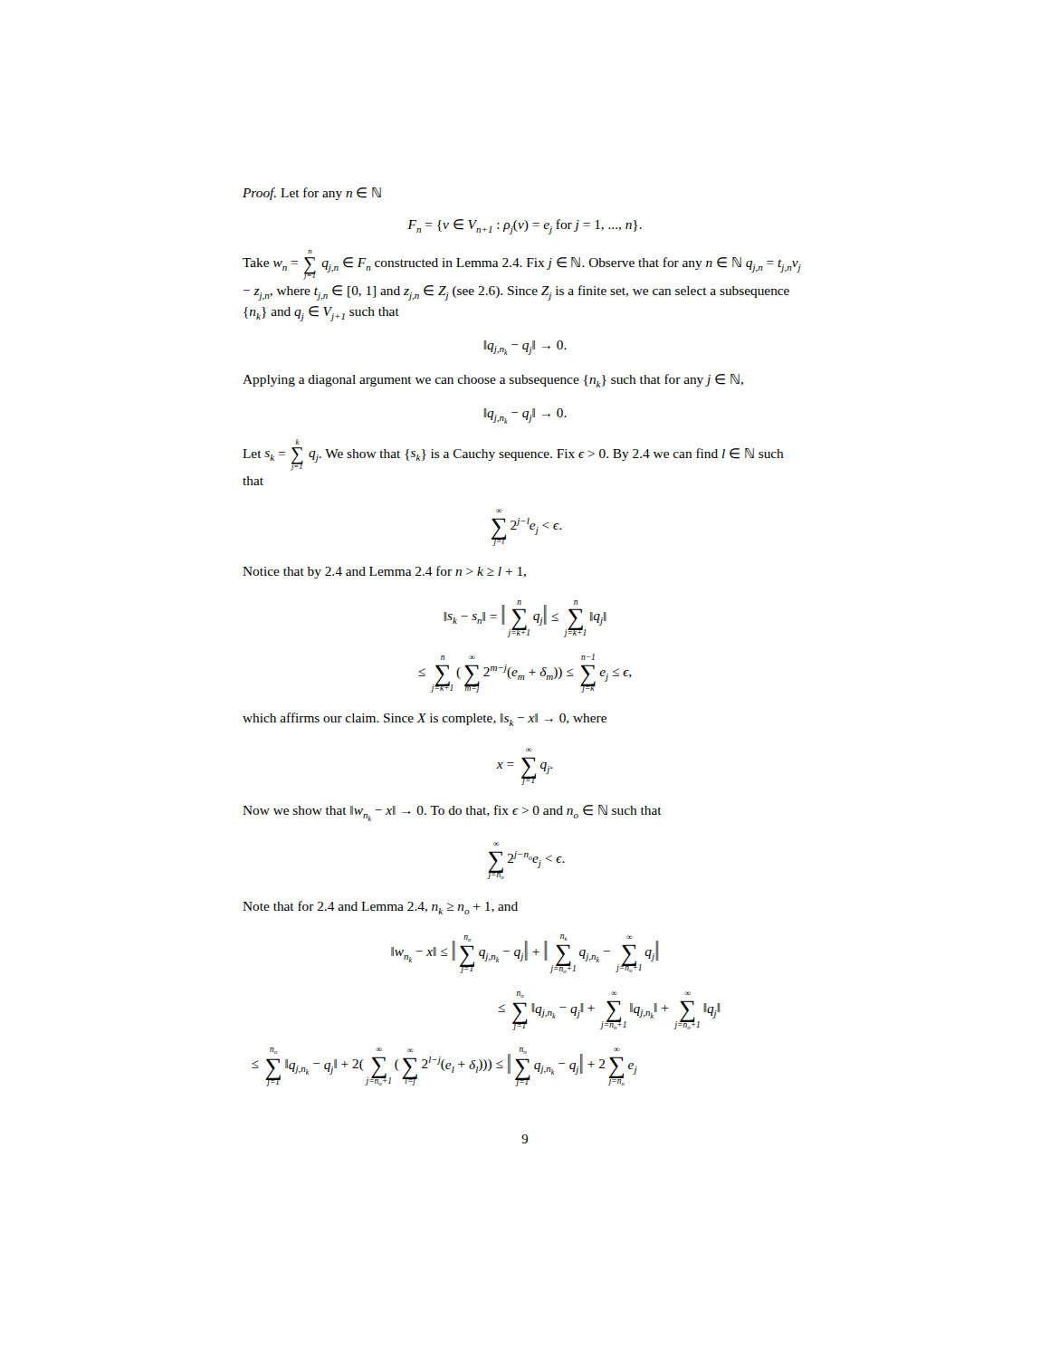Proof. Let for any n ∈ ℕ
Fn = {v ∈ Vn+1 : ρj(v) = ej for j = 1, ..., n}.
Take wn = n∑j=1 qj,n ∈ Fn constructed in Lemma 2.4. Fix j ∈ ℕ. Observe that for any n ∈ ℕ qj,n = tj,nvj − zj,n, where tj,n ∈ [0, 1] and zj,n ∈ Zj (see 2.6). Since Zj is a finite set, we can select a subsequence {nk} and qj ∈ Vj+1 such that
‖qj,nk − qj‖ → 0.
Applying a diagonal argument we can choose a subsequence {nk} such that for any j ∈ ℕ,
‖qj,nk − qj‖ → 0.
Let sk = k∑j=1 qj. We show that {sk} is a Cauchy sequence. Fix ϵ > 0. By 2.4 we can find l ∈ ℕ such that
∞∑j=l2j−l ej < ϵ.
Notice that by 2.4 and Lemma 2.4 for n > k ≥ l + 1,
‖sk − sn‖ = ‖n∑j=k+1 qj‖ ≤ n∑j=k+1‖qj‖
≤ n∑j=k+1(∞∑m=j2m−j(em + δm)) ≤ n−1∑j=k ej ≤ ϵ,
which affirms our claim. Since X is complete, ‖sk − x‖ → 0, where
x = ∞∑j=1 qj.
Now we show that ‖wnk − x‖ → 0. To do that, fix ϵ > 0 and no ∈ ℕ such that
∞∑j=no2j−no ej < ϵ.
Note that for 2.4 and Lemma 2.4, nk ≥ no + 1, and
‖wnk − x‖ ≤ ‖no∑j=1 qj,nk − qj‖ + ‖nk∑j=no+1 qj,nk − ∞∑j=no+1 qj‖
≤ no∑j=1‖qj,nk − qj‖ + ∞∑j=no+1‖qj,nk‖ + ∞∑j=no+1‖qj‖
≤ no∑j=1‖qj,nk − qj‖ + 2(∞∑j=no+1(∞∑l=j2l−j(el + δl))) ≤ ‖no∑j=1 qj,nk − qj‖ + 2∞∑j=no ej
9